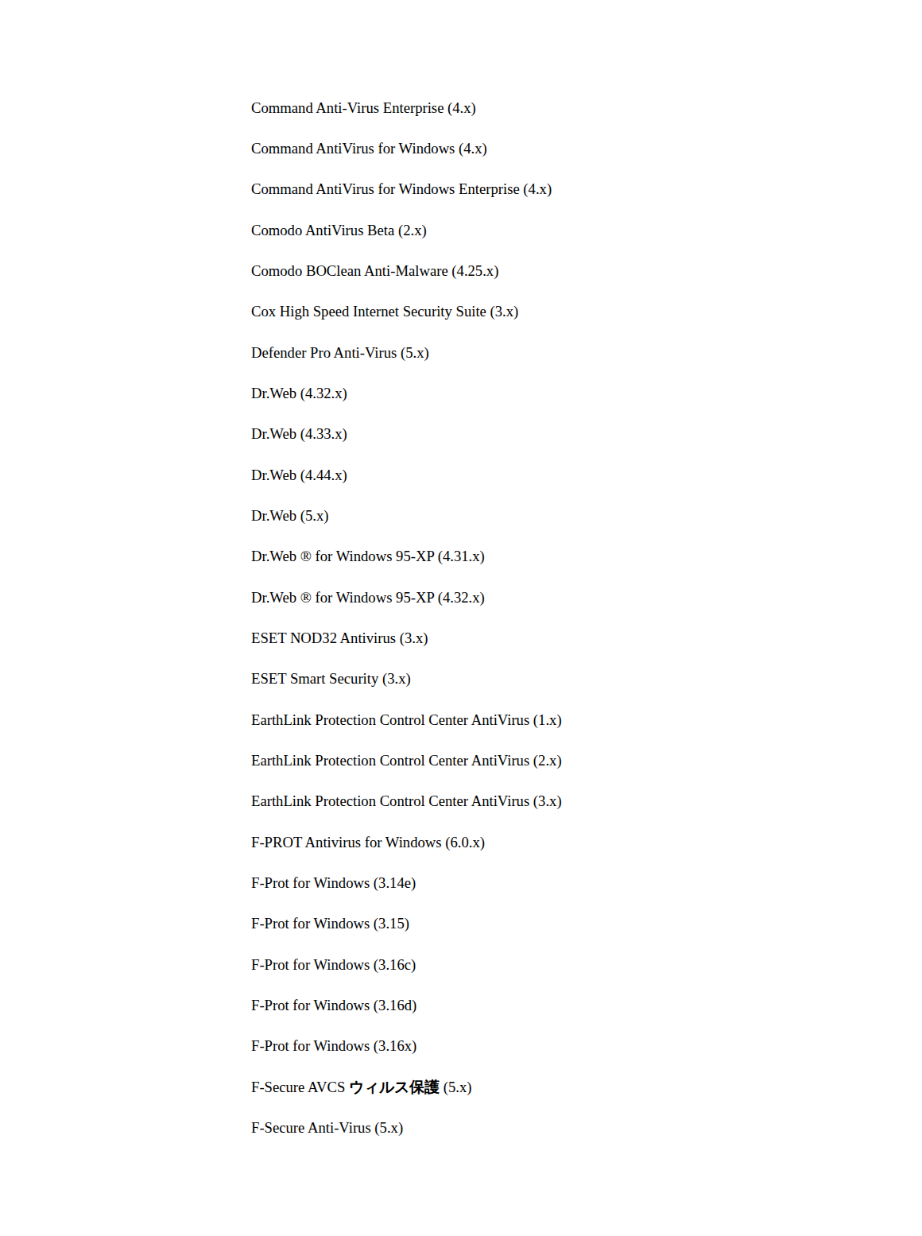Command Anti-Virus Enterprise (4.x)
Command AntiVirus for Windows (4.x)
Command AntiVirus for Windows Enterprise (4.x)
Comodo AntiVirus Beta (2.x)
Comodo BOClean Anti-Malware (4.25.x)
Cox High Speed Internet Security Suite (3.x)
Defender Pro Anti-Virus (5.x)
Dr.Web (4.32.x)
Dr.Web (4.33.x)
Dr.Web (4.44.x)
Dr.Web (5.x)
Dr.Web ® for Windows 95-XP (4.31.x)
Dr.Web ® for Windows 95-XP (4.32.x)
ESET NOD32 Antivirus (3.x)
ESET Smart Security (3.x)
EarthLink Protection Control Center AntiVirus (1.x)
EarthLink Protection Control Center AntiVirus (2.x)
EarthLink Protection Control Center AntiVirus (3.x)
F-PROT Antivirus for Windows (6.0.x)
F-Prot for Windows (3.14e)
F-Prot for Windows (3.15)
F-Prot for Windows (3.16c)
F-Prot for Windows (3.16d)
F-Prot for Windows (3.16x)
F-Secure AVCS ウィルス保護 (5.x)
F-Secure Anti-Virus (5.x)